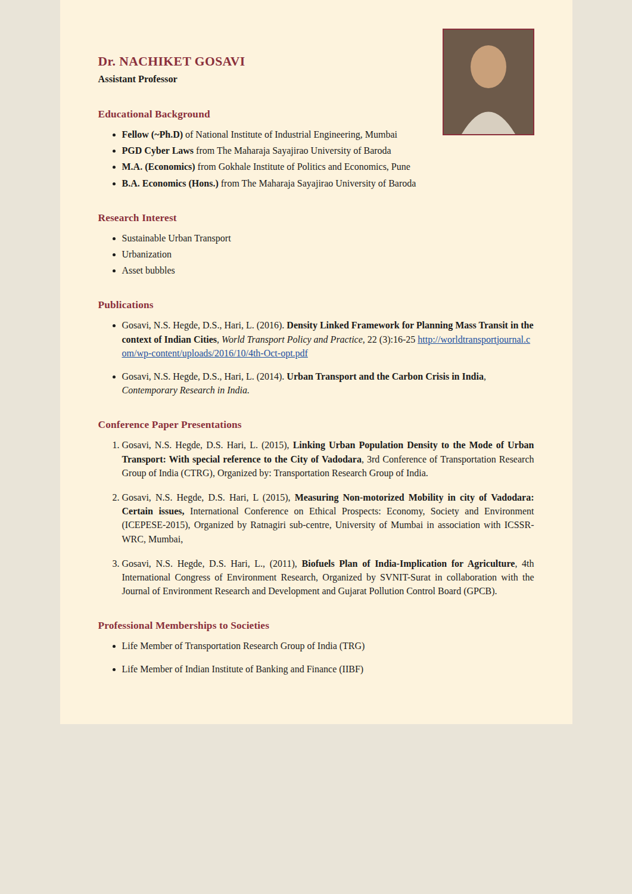Dr. NACHIKET GOSAVI
Assistant Professor
Educational Background
Fellow (~Ph.D) of National Institute of Industrial Engineering, Mumbai
PGD Cyber Laws from The Maharaja Sayajirao University of Baroda
M.A. (Economics) from Gokhale Institute of Politics and Economics, Pune
B.A. Economics (Hons.) from The Maharaja Sayajirao University of Baroda
Research Interest
Sustainable Urban Transport
Urbanization
Asset bubbles
Publications
Gosavi, N.S. Hegde, D.S., Hari, L. (2016). Density Linked Framework for Planning Mass Transit in the context of Indian Cities, World Transport Policy and Practice, 22 (3):16-25 http://worldtransportjournal.com/wp-content/uploads/2016/10/4th-Oct-opt.pdf
Gosavi, N.S. Hegde, D.S., Hari, L. (2014). Urban Transport and the Carbon Crisis in India, Contemporary Research in India.
Conference Paper Presentations
Gosavi, N.S. Hegde, D.S. Hari, L. (2015), Linking Urban Population Density to the Mode of Urban Transport: With special reference to the City of Vadodara, 3rd Conference of Transportation Research Group of India (CTRG), Organized by: Transportation Research Group of India.
Gosavi, N.S. Hegde, D.S. Hari, L (2015), Measuring Non-motorized Mobility in city of Vadodara: Certain issues, International Conference on Ethical Prospects: Economy, Society and Environment (ICEPESE-2015), Organized by Ratnagiri sub-centre, University of Mumbai in association with ICSSR-WRC, Mumbai,
Gosavi, N.S. Hegde, D.S. Hari, L., (2011), Biofuels Plan of India-Implication for Agriculture, 4th International Congress of Environment Research, Organized by SVNIT-Surat in collaboration with the Journal of Environment Research and Development and Gujarat Pollution Control Board (GPCB).
Professional Memberships to Societies
Life Member of Transportation Research Group of India (TRG)
Life Member of Indian Institute of Banking and Finance (IIBF)